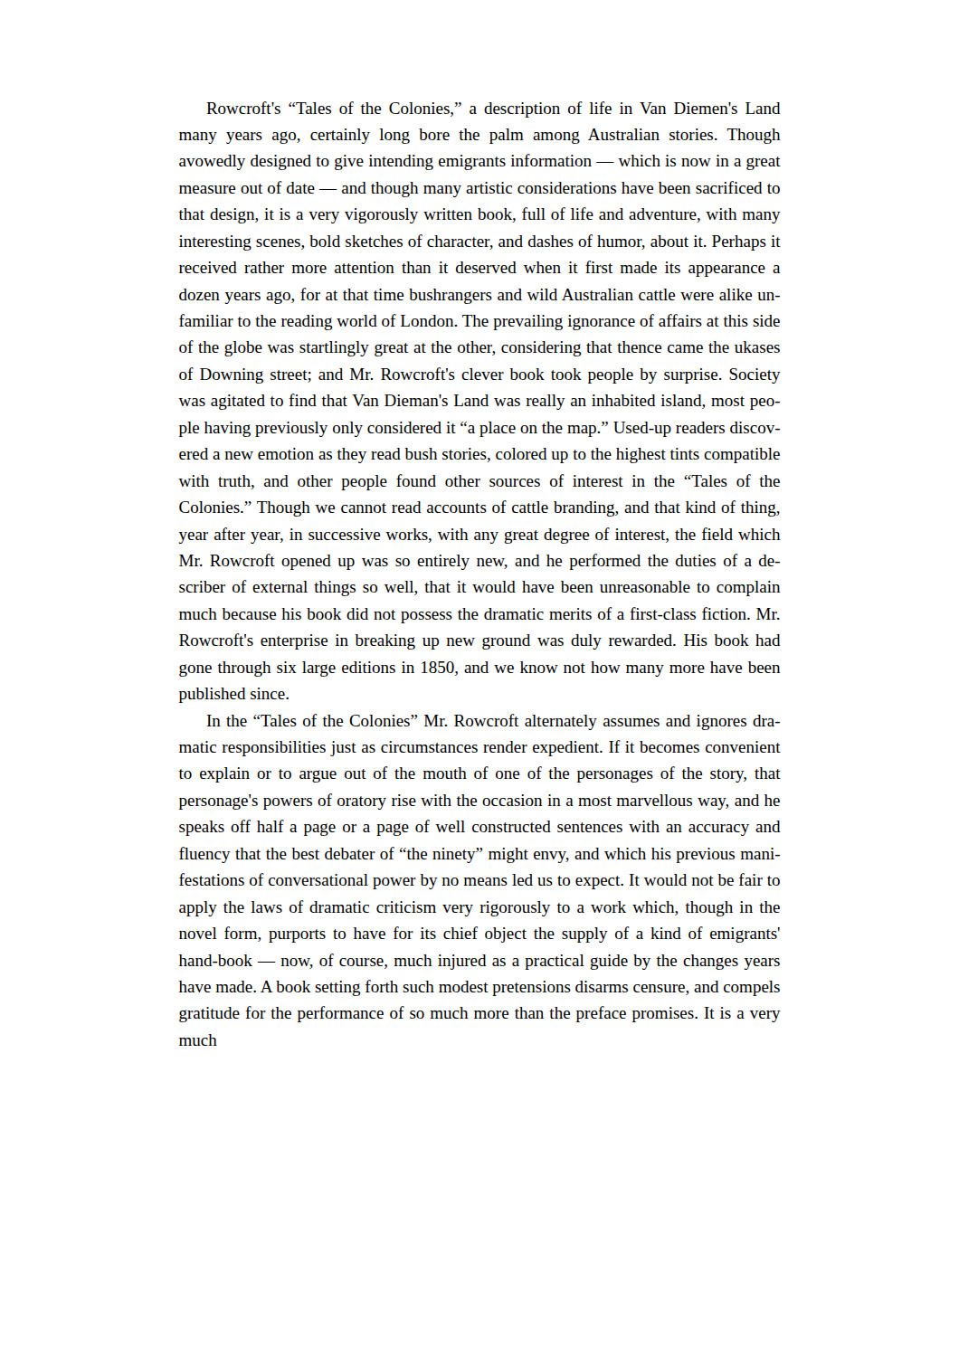Rowcroft's “Tales of the Colonies,” a description of life in Van Diemen's Land many years ago, certainly long bore the palm among Australian stories. Though avowedly designed to give intending emigrants information — which is now in a great measure out of date — and though many artistic considerations have been sacrificed to that design, it is a very vigorously written book, full of life and adventure, with many interesting scenes, bold sketches of character, and dashes of humor, about it. Perhaps it received rather more attention than it deserved when it first made its appearance a dozen years ago, for at that time bushrangers and wild Australian cattle were alike unfamiliar to the reading world of London. The prevailing ignorance of affairs at this side of the globe was startlingly great at the other, considering that thence came the ukases of Downing street; and Mr. Rowcroft's clever book took people by surprise. Society was agitated to find that Van Dieman's Land was really an inhabited island, most people having previously only considered it “a place on the map.” Used-up readers discovered a new emotion as they read bush stories, colored up to the highest tints compatible with truth, and other people found other sources of interest in the “Tales of the Colonies.” Though we cannot read accounts of cattle branding, and that kind of thing, year after year, in successive works, with any great degree of interest, the field which Mr. Rowcroft opened up was so entirely new, and he performed the duties of a describer of external things so well, that it would have been unreasonable to complain much because his book did not possess the dramatic merits of a first-class fiction. Mr. Rowcroft's enterprise in breaking up new ground was duly rewarded. His book had gone through six large editions in 1850, and we know not how many more have been published since.
In the “Tales of the Colonies” Mr. Rowcroft alternately assumes and ignores dramatic responsibilities just as circumstances render expedient. If it becomes convenient to explain or to argue out of the mouth of one of the personages of the story, that personage's powers of oratory rise with the occasion in a most marvellous way, and he speaks off half a page or a page of well constructed sentences with an accuracy and fluency that the best debater of “the ninety” might envy, and which his previous manifestations of conversational power by no means led us to expect. It would not be fair to apply the laws of dramatic criticism very rigorously to a work which, though in the novel form, purports to have for its chief object the supply of a kind of emigrants' hand-book — now, of course, much injured as a practical guide by the changes years have made. A book setting forth such modest pretensions disarms censure, and compels gratitude for the performance of so much more than the preface promises. It is a very much